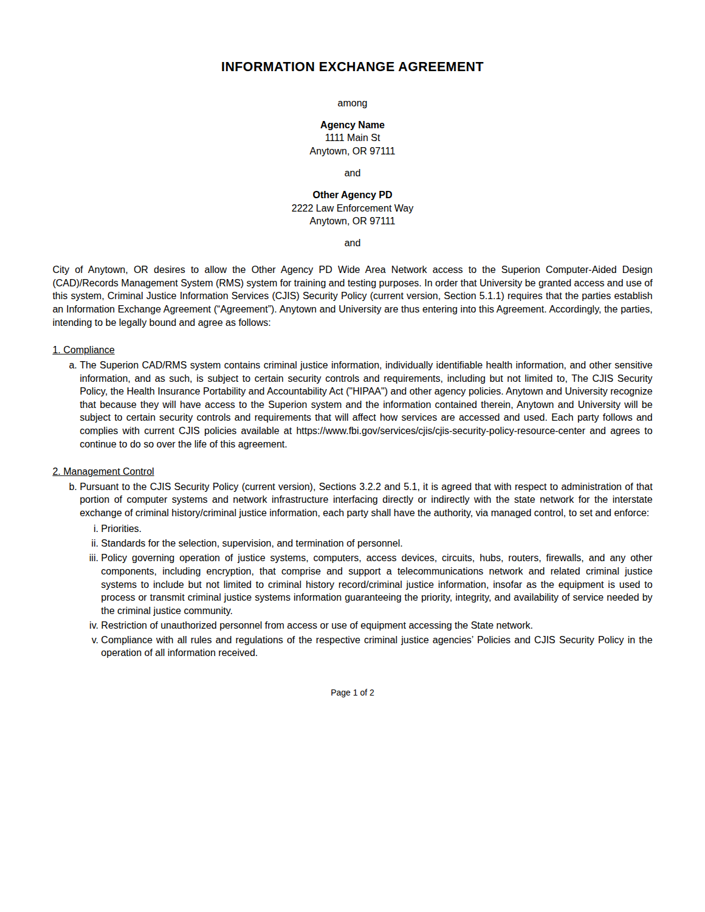INFORMATION EXCHANGE AGREEMENT
among
Agency Name
1111 Main St
Anytown, OR 97111
and
Other Agency PD
2222 Law Enforcement Way
Anytown, OR 97111
and
City of Anytown, OR desires to allow the Other Agency PD Wide Area Network access to the Superion Computer-Aided Design (CAD)/Records Management System (RMS) system for training and testing purposes. In order that University be granted access and use of this system, Criminal Justice Information Services (CJIS) Security Policy (current version, Section 5.1.1) requires that the parties establish an Information Exchange Agreement (“Agreement”). Anytown and University are thus entering into this Agreement. Accordingly, the parties, intending to be legally bound and agree as follows:
1. Compliance
The Superion CAD/RMS system contains criminal justice information, individually identifiable health information, and other sensitive information, and as such, is subject to certain security controls and requirements, including but not limited to, The CJIS Security Policy, the Health Insurance Portability and Accountability Act ("HIPAA") and other agency policies. Anytown and University recognize that because they will have access to the Superion system and the information contained therein, Anytown and University will be subject to certain security controls and requirements that will affect how services are accessed and used. Each party follows and complies with current CJIS policies available at https://www.fbi.gov/services/cjis/cjis-security-policy-resource-center and agrees to continue to do so over the life of this agreement.
2. Management Control
Pursuant to the CJIS Security Policy (current version), Sections 3.2.2 and 5.1, it is agreed that with respect to administration of that portion of computer systems and network infrastructure interfacing directly or indirectly with the state network for the interstate exchange of criminal history/criminal justice information, each party shall have the authority, via managed control, to set and enforce:
Priorities.
Standards for the selection, supervision, and termination of personnel.
Policy governing operation of justice systems, computers, access devices, circuits, hubs, routers, firewalls, and any other components, including encryption, that comprise and support a telecommunications network and related criminal justice systems to include but not limited to criminal history record/criminal justice information, insofar as the equipment is used to process or transmit criminal justice systems information guaranteeing the priority, integrity, and availability of service needed by the criminal justice community.
Restriction of unauthorized personnel from access or use of equipment accessing the State network.
Compliance with all rules and regulations of the respective criminal justice agencies’ Policies and CJIS Security Policy in the operation of all information received.
Page 1 of 2